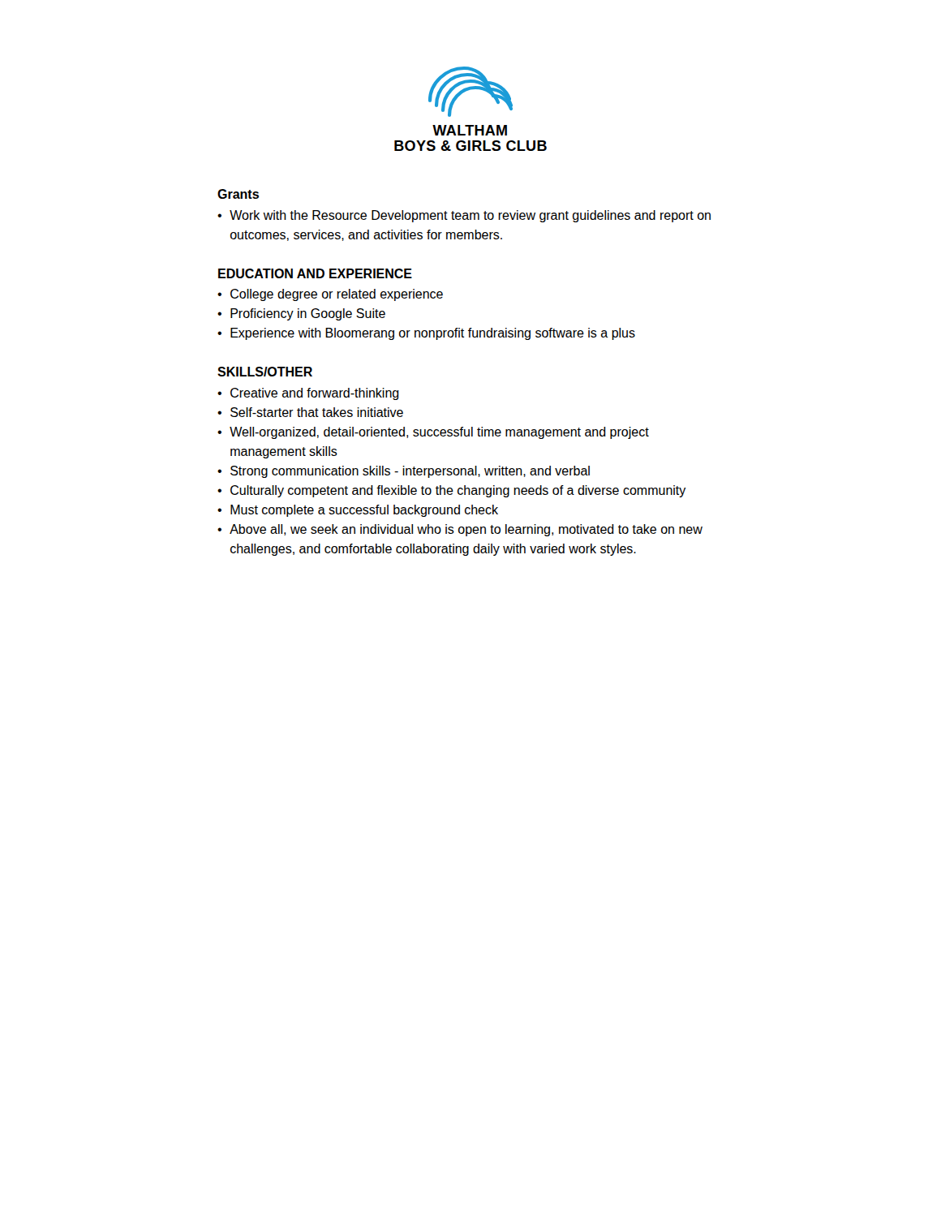WALTHAM
BOYS & GIRLS CLUB
Grants
Work with the Resource Development team to review grant guidelines and report on outcomes, services, and activities for members.
EDUCATION AND EXPERIENCE
College degree or related experience
Proficiency in Google Suite
Experience with Bloomerang or nonprofit fundraising software is a plus
SKILLS/OTHER
Creative and forward-thinking
Self-starter that takes initiative
Well-organized, detail-oriented, successful time management and project management skills
Strong communication skills - interpersonal, written, and verbal
Culturally competent and flexible to the changing needs of a diverse community
Must complete a successful background check
Above all, we seek an individual who is open to learning, motivated to take on new challenges, and comfortable collaborating daily with varied work styles.